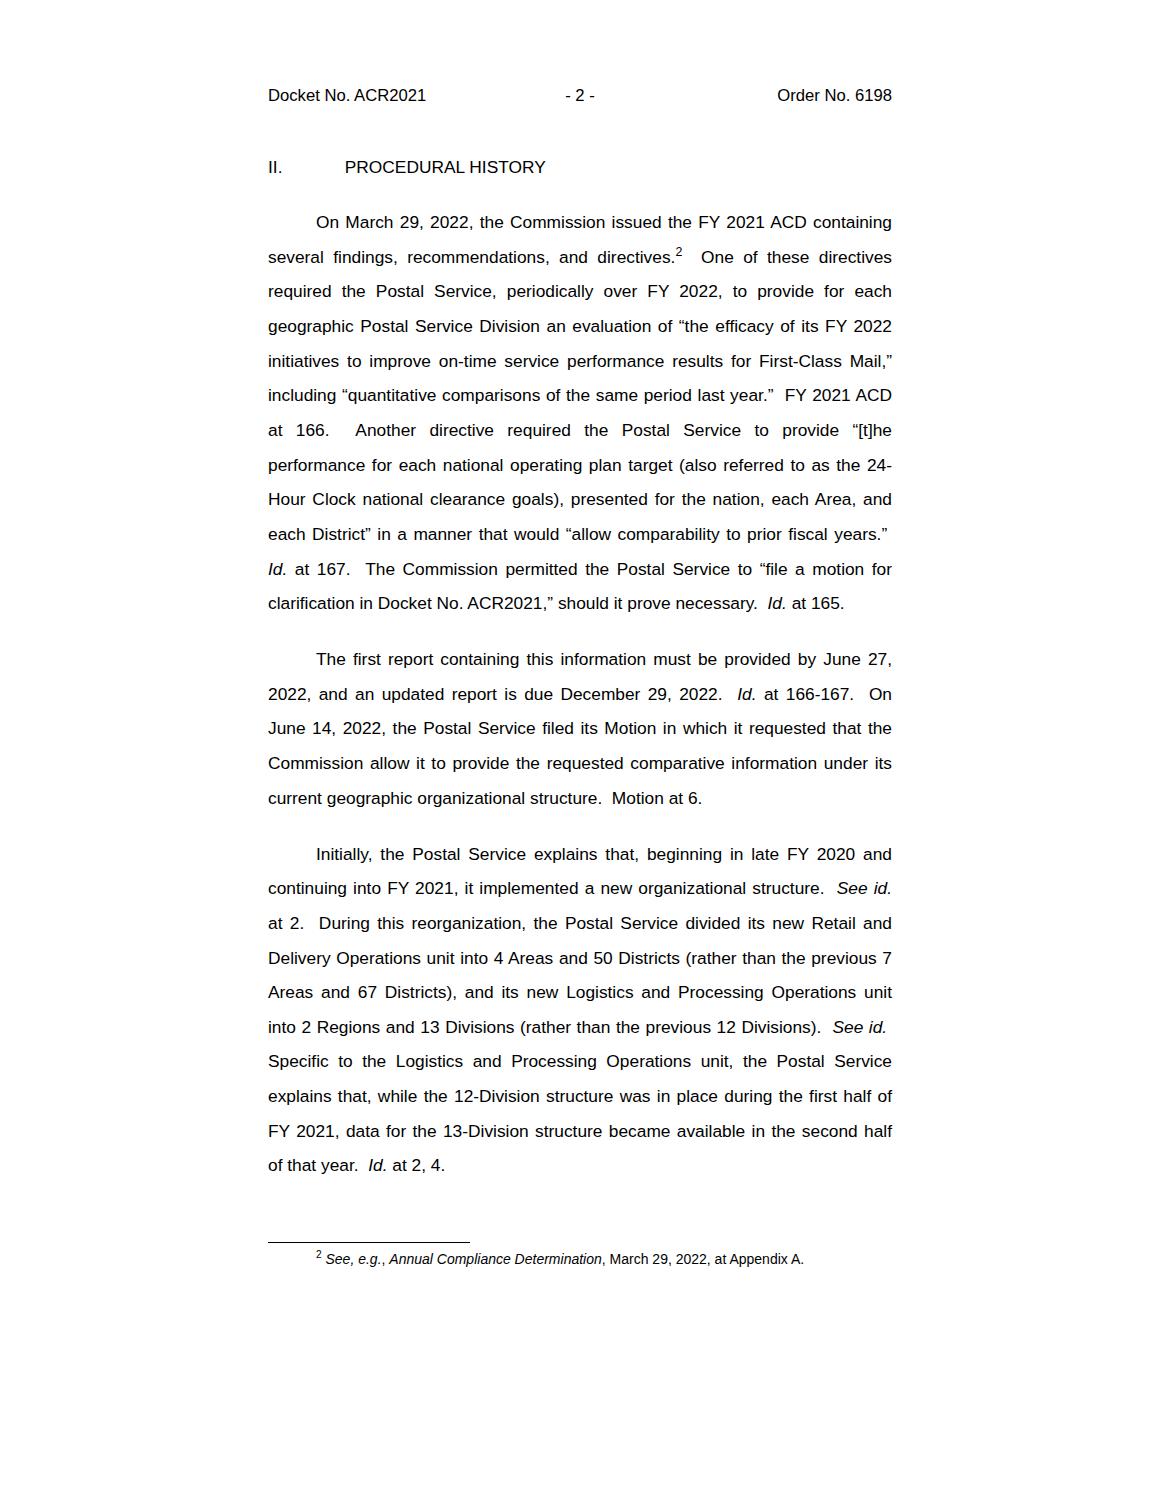Docket No. ACR2021
- 2 -
Order No. 6198
II. PROCEDURAL HISTORY
On March 29, 2022, the Commission issued the FY 2021 ACD containing several findings, recommendations, and directives.2 One of these directives required the Postal Service, periodically over FY 2022, to provide for each geographic Postal Service Division an evaluation of “the efficacy of its FY 2022 initiatives to improve on-time service performance results for First-Class Mail,” including “quantitative comparisons of the same period last year.” FY 2021 ACD at 166. Another directive required the Postal Service to provide “[t]he performance for each national operating plan target (also referred to as the 24-Hour Clock national clearance goals), presented for the nation, each Area, and each District” in a manner that would “allow comparability to prior fiscal years.” Id. at 167. The Commission permitted the Postal Service to “file a motion for clarification in Docket No. ACR2021,” should it prove necessary. Id. at 165.
The first report containing this information must be provided by June 27, 2022, and an updated report is due December 29, 2022. Id. at 166-167. On June 14, 2022, the Postal Service filed its Motion in which it requested that the Commission allow it to provide the requested comparative information under its current geographic organizational structure. Motion at 6.
Initially, the Postal Service explains that, beginning in late FY 2020 and continuing into FY 2021, it implemented a new organizational structure. See id. at 2. During this reorganization, the Postal Service divided its new Retail and Delivery Operations unit into 4 Areas and 50 Districts (rather than the previous 7 Areas and 67 Districts), and its new Logistics and Processing Operations unit into 2 Regions and 13 Divisions (rather than the previous 12 Divisions). See id. Specific to the Logistics and Processing Operations unit, the Postal Service explains that, while the 12-Division structure was in place during the first half of FY 2021, data for the 13-Division structure became available in the second half of that year. Id. at 2, 4.
2 See, e.g., Annual Compliance Determination, March 29, 2022, at Appendix A.